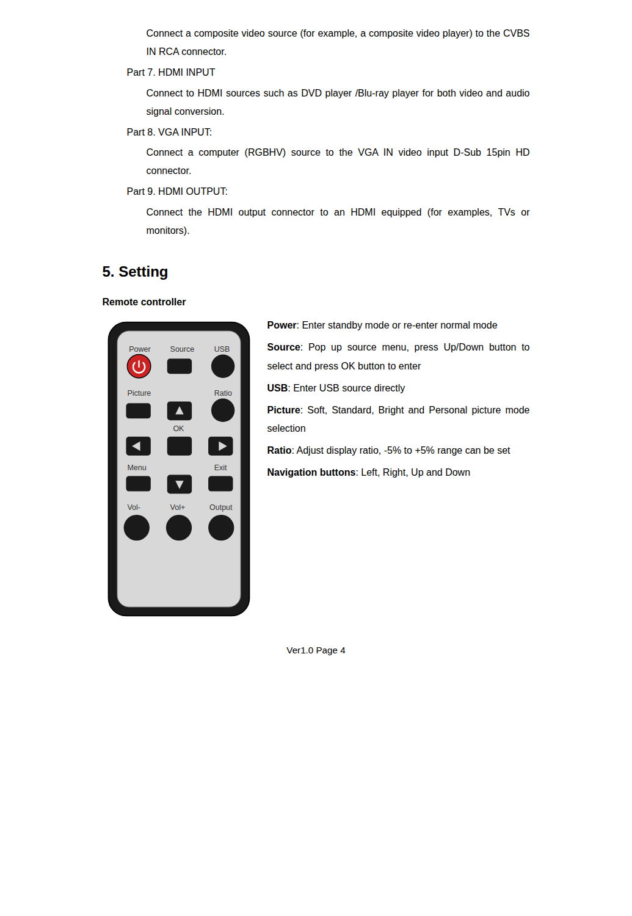Connect a composite video source (for example, a composite video player) to the CVBS IN RCA connector.
Part 7. HDMI INPUT
Connect to HDMI sources such as DVD player /Blu-ray player for both video and audio signal conversion.
Part 8. VGA INPUT:
Connect a computer (RGBHV) source to the VGA IN video input D-Sub 15pin HD connector.
Part 9. HDMI OUTPUT:
Connect the HDMI output connector to an HDMI equipped (for examples, TVs or monitors).
5. Setting
Remote controller
Power Source USB Picture Ratio OK Menu Exit Vol- Vol+ Output
Power: Enter standby mode or re-enter normal mode
Source: Pop up source menu, press Up/Down button to select and press OK button to enter
USB: Enter USB source directly
Picture: Soft, Standard, Bright and Personal picture mode selection
Ratio: Adjust display ratio, -5% to +5% range can be set
Navigation buttons: Left, Right, Up and Down
Ver1.0 Page 4